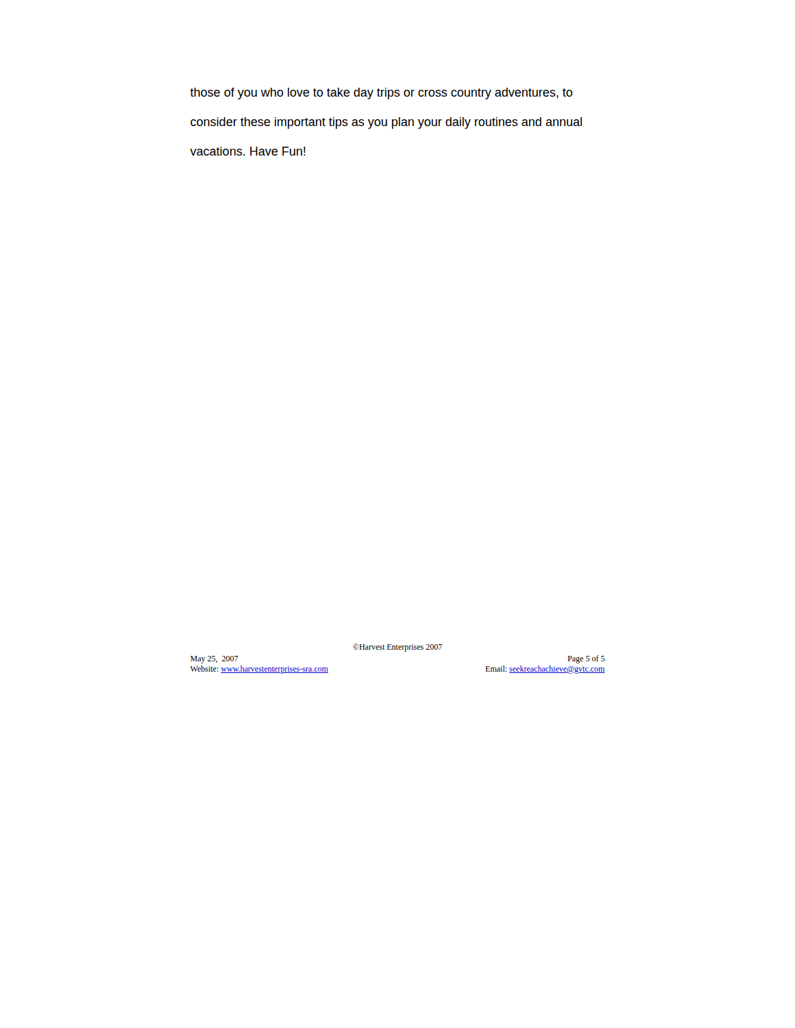those of you who love to take day trips or cross country adventures, to consider these important tips as you plan your daily routines and annual vacations. Have Fun!
©Harvest Enterprises 2007
May 25, 2007 Website: www.harvestenterprises-sra.com
Page 5 of 5 Email: seekreachachieve@gvtc.com